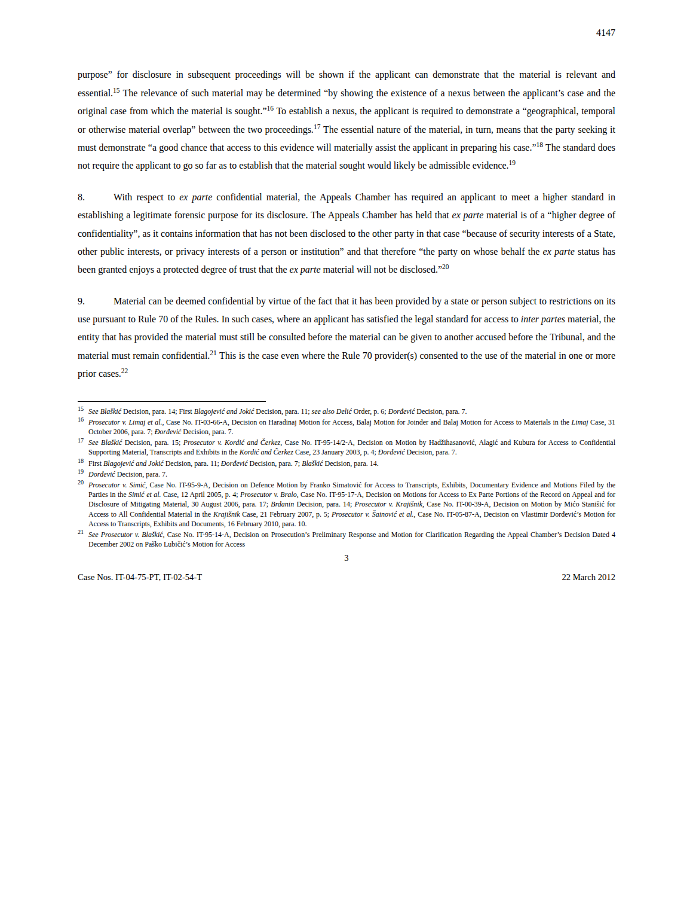4147
purpose” for disclosure in subsequent proceedings will be shown if the applicant can demonstrate that the material is relevant and essential.15 The relevance of such material may be determined “by showing the existence of a nexus between the applicant’s case and the original case from which the material is sought.”16 To establish a nexus, the applicant is required to demonstrate a “geographical, temporal or otherwise material overlap” between the two proceedings.17 The essential nature of the material, in turn, means that the party seeking it must demonstrate “a good chance that access to this evidence will materially assist the applicant in preparing his case.”18 The standard does not require the applicant to go so far as to establish that the material sought would likely be admissible evidence.19
8. With respect to ex parte confidential material, the Appeals Chamber has required an applicant to meet a higher standard in establishing a legitimate forensic purpose for its disclosure. The Appeals Chamber has held that ex parte material is of a “higher degree of confidentiality”, as it contains information that has not been disclosed to the other party in that case “because of security interests of a State, other public interests, or privacy interests of a person or institution” and that therefore “the party on whose behalf the ex parte status has been granted enjoys a protected degree of trust that the ex parte material will not be disclosed.”20
9. Material can be deemed confidential by virtue of the fact that it has been provided by a state or person subject to restrictions on its use pursuant to Rule 70 of the Rules. In such cases, where an applicant has satisfied the legal standard for access to inter partes material, the entity that has provided the material must still be consulted before the material can be given to another accused before the Tribunal, and the material must remain confidential.21 This is the case even where the Rule 70 provider(s) consented to the use of the material in one or more prior cases.22
15 See Blaškić Decision, para. 14; First Blagojević and Jokić Decision, para. 11; see also Delić Order, p. 6; Đorđević Decision, para. 7.
16 Prosecutor v. Limaj et al., Case No. IT-03-66-A, Decision on Haradinaj Motion for Access, Balaj Motion for Joinder and Balaj Motion for Access to Materials in the Limaj Case, 31 October 2006, para. 7; Đorđević Decision, para. 7.
17 See Blaškić Decision, para. 15; Prosecutor v. Kordić and Čerkez, Case No. IT-95-14/2-A, Decision on Motion by Hadžihasanović, Alagić and Kubura for Access to Confidential Supporting Material, Transcripts and Exhibits in the Kordić and Čerkez Case, 23 January 2003, p. 4; Đorđević Decision, para. 7.
18 First Blagojević and Jokić Decision, para. 11; Đorđević Decision, para. 7; Blaškić Decision, para. 14.
19 Đorđević Decision, para. 7.
20 Prosecutor v. Simić, Case No. IT-95-9-A, Decision on Defence Motion by Franko Simatović for Access to Transcripts, Exhibits, Documentary Evidence and Motions Filed by the Parties in the Simić et al. Case, 12 April 2005, p. 4; Prosecutor v. Bralo, Case No. IT-95-17-A, Decision on Motions for Access to Ex Parte Portions of the Record on Appeal and for Disclosure of Mitigating Material, 30 August 2006, para. 17; Brdanin Decision, para. 14; Prosecutor v. Krajišnik, Case No. IT-00-39-A, Decision on Motion by Mićo Stanišić for Access to All Confidential Material in the Krajišnik Case, 21 February 2007, p. 5; Prosecutor v. Šainović et al., Case No. IT-05-87-A, Decision on Vlastimir Đorđević’s Motion for Access to Transcripts, Exhibits and Documents, 16 February 2010, para. 10.
21 See Prosecutor v. Blaškić, Case No. IT-95-14-A, Decision on Prosecution’s Preliminary Response and Motion for Clarification Regarding the Appeal Chamber’s Decision Dated 4 December 2002 on Paško Lubičić’s Motion for Access
3
Case Nos. IT-04-75-PT, IT-02-54-T 22 March 2012